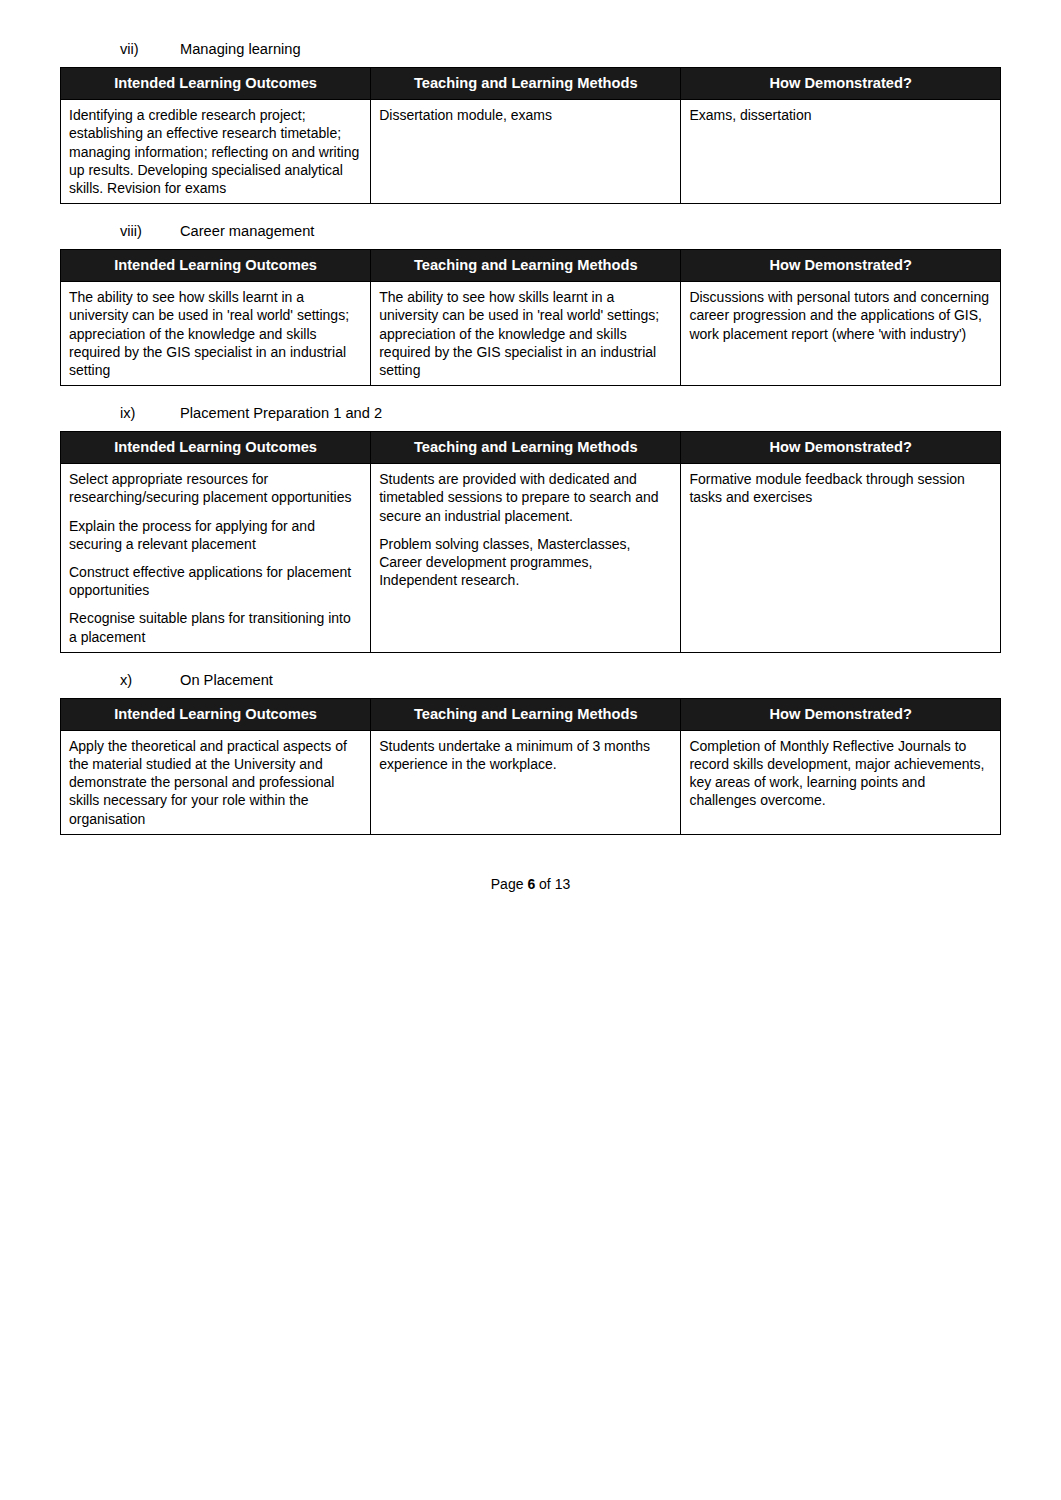vii) Managing learning
| Intended Learning Outcomes | Teaching and Learning Methods | How Demonstrated? |
| --- | --- | --- |
| Identifying a credible research project; establishing an effective research timetable; managing information; reflecting on and writing up results. Developing specialised analytical skills. Revision for exams | Dissertation module, exams | Exams, dissertation |
viii) Career management
| Intended Learning Outcomes | Teaching and Learning Methods | How Demonstrated? |
| --- | --- | --- |
| The ability to see how skills learnt in a university can be used in 'real world' settings; appreciation of the knowledge and skills required by the GIS specialist in an industrial setting | The ability to see how skills learnt in a university can be used in 'real world' settings; appreciation of the knowledge and skills required by the GIS specialist in an industrial setting | Discussions with personal tutors and concerning career progression and the applications of GIS, work placement report (where 'with industry') |
ix) Placement Preparation 1 and 2
| Intended Learning Outcomes | Teaching and Learning Methods | How Demonstrated? |
| --- | --- | --- |
| Select appropriate resources for researching/securing placement opportunities Explain the process for applying for and securing a relevant placement Construct effective applications for placement opportunities Recognise suitable plans for transitioning into a placement | Students are provided with dedicated and timetabled sessions to prepare to search and secure an industrial placement. Problem solving classes, Masterclasses, Career development programmes, Independent research. | Formative module feedback through session tasks and exercises |
x) On Placement
| Intended Learning Outcomes | Teaching and Learning Methods | How Demonstrated? |
| --- | --- | --- |
| Apply the theoretical and practical aspects of the material studied at the University and demonstrate the personal and professional skills necessary for your role within the organisation | Students undertake a minimum of 3 months experience in the workplace. | Completion of Monthly Reflective Journals to record skills development, major achievements, key areas of work, learning points and challenges overcome. |
Page 6 of 13